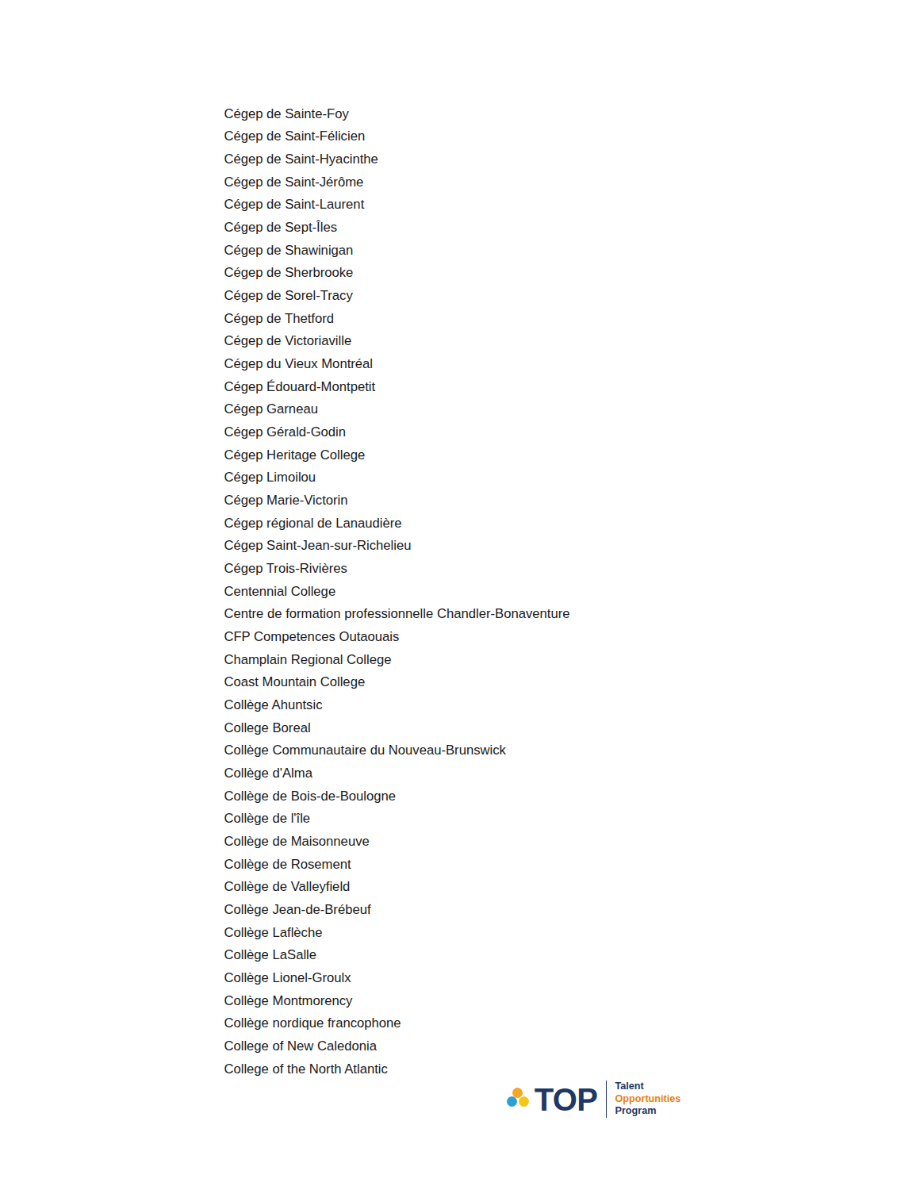Cégep de Sainte-Foy
Cégep de Saint-Félicien
Cégep de Saint-Hyacinthe
Cégep de Saint-Jérôme
Cégep de Saint-Laurent
Cégep de Sept-Îles
Cégep de Shawinigan
Cégep de Sherbrooke
Cégep de Sorel-Tracy
Cégep de Thetford
Cégep de Victoriaville
Cégep du Vieux Montréal
Cégep Édouard-Montpetit
Cégep Garneau
Cégep Gérald-Godin
Cégep Heritage College
Cégep Limoilou
Cégep Marie-Victorin
Cégep régional de Lanaudière
Cégep Saint-Jean-sur-Richelieu
Cégep Trois-Rivières
Centennial College
Centre de formation professionnelle Chandler-Bonaventure
CFP Competences Outaouais
Champlain Regional College
Coast Mountain College
Collège Ahuntsic
College Boreal
Collège Communautaire du Nouveau-Brunswick
Collège d'Alma
Collège de Bois-de-Boulogne
Collège de l'île
Collège de Maisonneuve
Collège de Rosement
Collège de Valleyfield
Collège Jean-de-Brébeuf
Collège Laflèche
Collège LaSalle
Collège Lionel-Groulx
Collège Montmorency
Collège nordique francophone
College of New Caledonia
College of the North Atlantic
TOP
Talent
Opportunities
Program